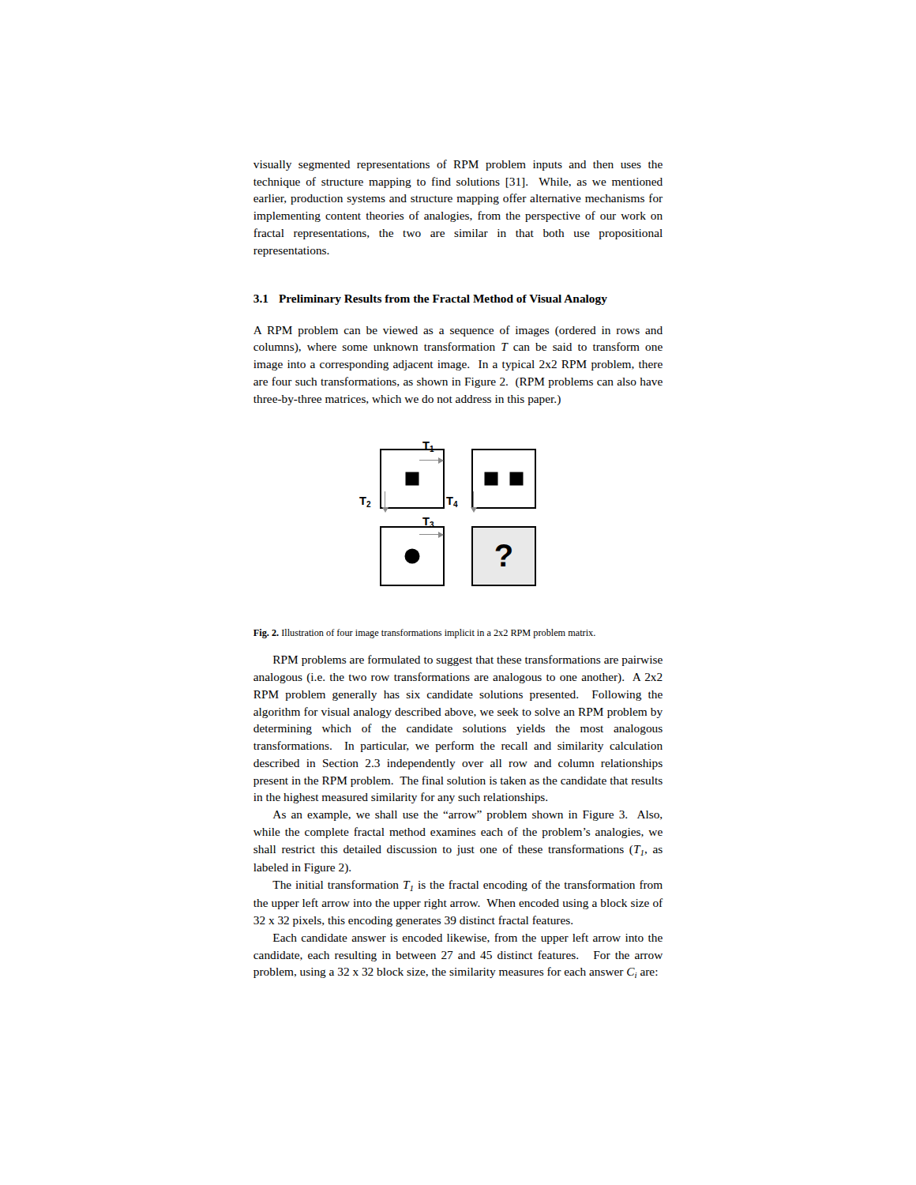visually segmented representations of RPM problem inputs and then uses the technique of structure mapping to find solutions [31]. While, as we mentioned earlier, production systems and structure mapping offer alternative mechanisms for implementing content theories of analogies, from the perspective of our work on fractal representations, the two are similar in that both use propositional representations.
3.1 Preliminary Results from the Fractal Method of Visual Analogy
A RPM problem can be viewed as a sequence of images (ordered in rows and columns), where some unknown transformation T can be said to transform one image into a corresponding adjacent image. In a typical 2x2 RPM problem, there are four such transformations, as shown in Figure 2. (RPM problems can also have three-by-three matrices, which we do not address in this paper.)
| | ? |
T1
T2
T4
T3
Fig. 2. Illustration of four image transformations implicit in a 2x2 RPM problem matrix.
RPM problems are formulated to suggest that these transformations are pairwise analogous (i.e. the two row transformations are analogous to one another). A 2x2 RPM problem generally has six candidate solutions presented. Following the algorithm for visual analogy described above, we seek to solve an RPM problem by determining which of the candidate solutions yields the most analogous transformations. In particular, we perform the recall and similarity calculation described in Section 2.3 independently over all row and column relationships present in the RPM problem. The final solution is taken as the candidate that results in the highest measured similarity for any such relationships.
As an example, we shall use the “arrow” problem shown in Figure 3. Also, while the complete fractal method examines each of the problem’s analogies, we shall restrict this detailed discussion to just one of these transformations (T1, as labeled in Figure 2).
The initial transformation T1 is the fractal encoding of the transformation from the upper left arrow into the upper right arrow. When encoded using a block size of 32 x 32 pixels, this encoding generates 39 distinct fractal features.
Each candidate answer is encoded likewise, from the upper left arrow into the candidate, each resulting in between 27 and 45 distinct features. For the arrow problem, using a 32 x 32 block size, the similarity measures for each answer Ci are: